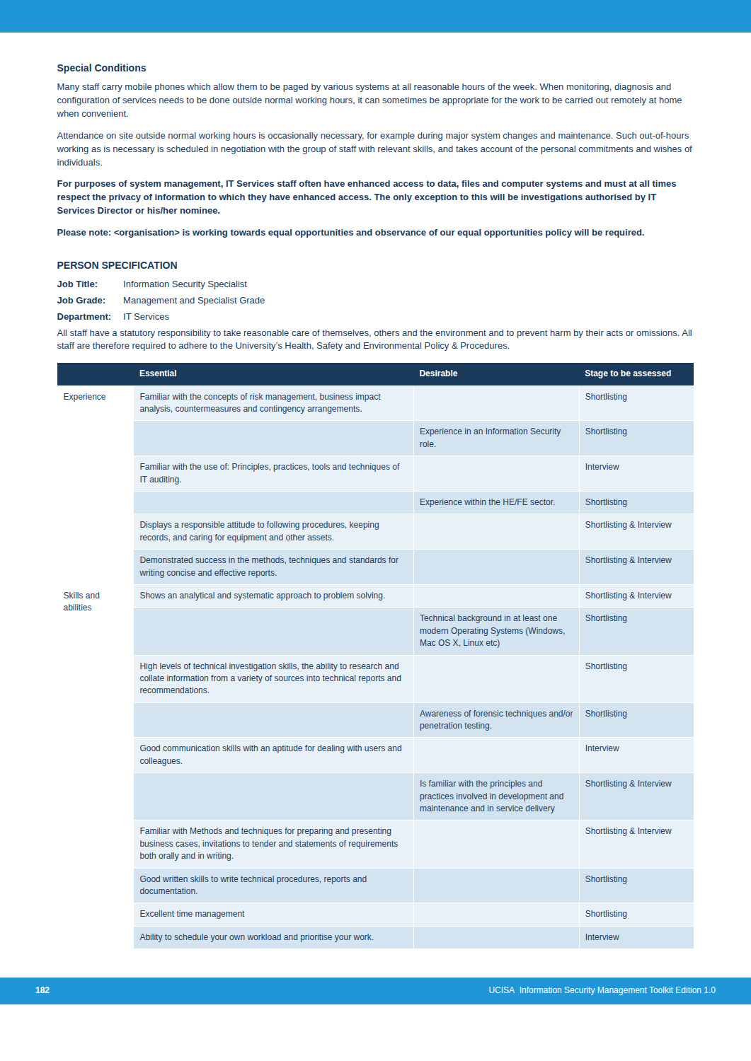Special Conditions
Many staff carry mobile phones which allow them to be paged by various systems at all reasonable hours of the week. When monitoring, diagnosis and configuration of services needs to be done outside normal working hours, it can sometimes be appropriate for the work to be carried out remotely at home when convenient.
Attendance on site outside normal working hours is occasionally necessary, for example during major system changes and maintenance. Such out-of-hours working as is necessary is scheduled in negotiation with the group of staff with relevant skills, and takes account of the personal commitments and wishes of individuals.
For purposes of system management, IT Services staff often have enhanced access to data, files and computer systems and must at all times respect the privacy of information to which they have enhanced access. The only exception to this will be investigations authorised by IT Services Director or his/her nominee.
Please note: <organisation> is working towards equal opportunities and observance of our equal opportunities policy will be required.
Person Specification
Job Title: Information Security Specialist
Job Grade: Management and Specialist Grade
Department: IT Services
All staff have a statutory responsibility to take reasonable care of themselves, others and the environment and to prevent harm by their acts or omissions. All staff are therefore required to adhere to the University’s Health, Safety and Environmental Policy & Procedures.
| | Essential | Desirable | Stage to be assessed |
| --- | --- | --- | --- |
| Experience | Familiar with the concepts of risk management, business impact analysis, countermeasures and contingency arrangements. | | Shortlisting |
| | Experience in an Information Security role. | Shortlisting |
| Familiar with the use of: Principles, practices, tools and techniques of IT auditing. | | Interview |
| | Experience within the HE/FE sector. | Shortlisting |
| Displays a responsible attitude to following procedures, keeping records, and caring for equipment and other assets. | | Shortlisting & Interview |
| Demonstrated success in the methods, techniques and standards for writing concise and effective reports. | | Shortlisting & Interview |
| Skills and abilities | Shows an analytical and systematic approach to problem solving. | | Shortlisting & Interview |
| | Technical background in at least one modern Operating Systems (Windows, Mac OS X, Linux etc) | Shortlisting |
| High levels of technical investigation skills, the ability to research and collate information from a variety of sources into technical reports and recommendations. | | Shortlisting |
| | Awareness of forensic techniques and/or penetration testing. | Shortlisting |
| Good communication skills with an aptitude for dealing with users and colleagues. | | Interview |
| | Is familiar with the principles and practices involved in development and maintenance and in service delivery | Shortlisting & Interview |
| Familiar with Methods and techniques for preparing and presenting business cases, invitations to tender and statements of requirements both orally and in writing. | | Shortlisting & Interview |
| Good written skills to write technical procedures, reports and documentation. | | Shortlisting |
| Excellent time management | | Shortlisting |
| Ability to schedule your own workload and prioritise your work. | | Interview |
182 UCISA Information Security Management Toolkit Edition 1.0